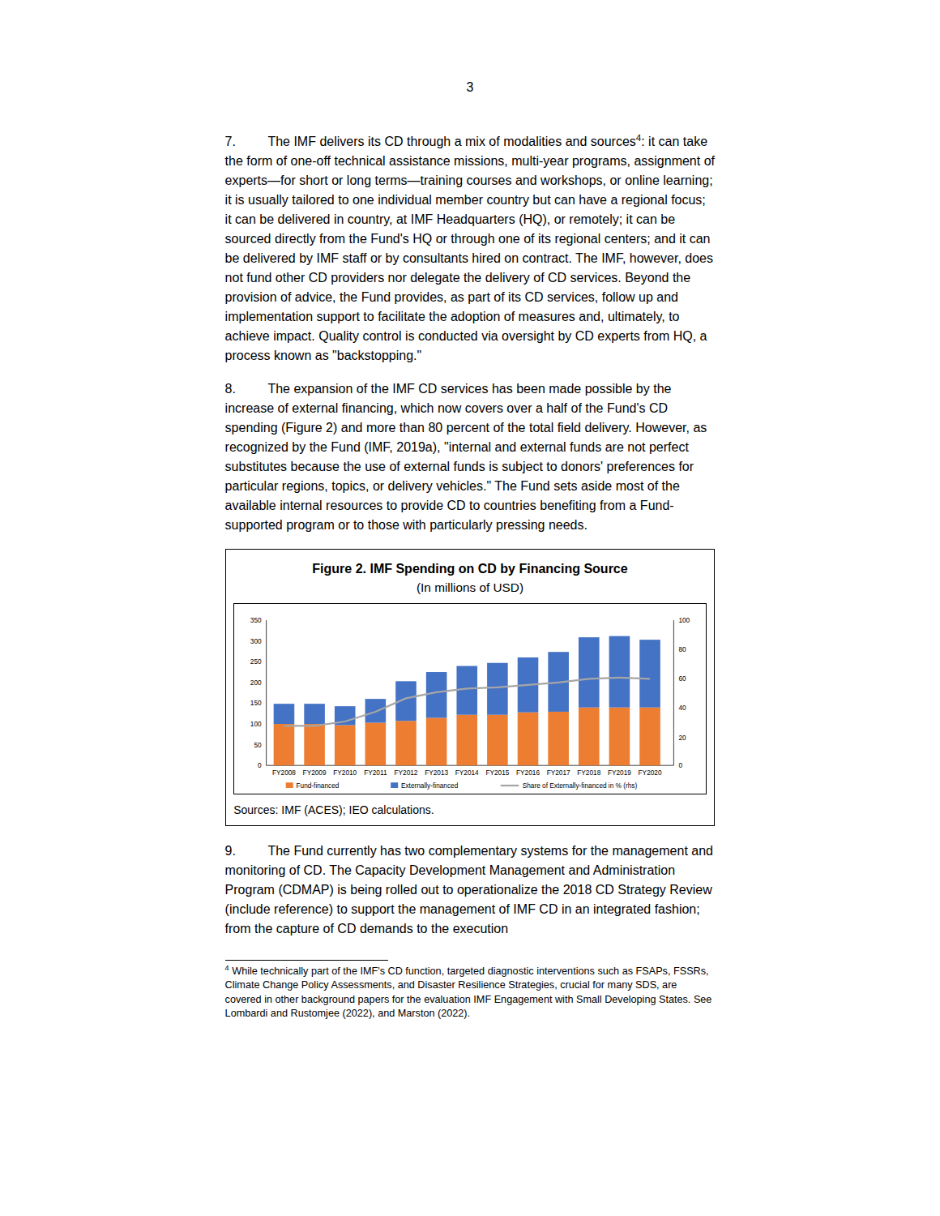3
7. The IMF delivers its CD through a mix of modalities and sources4: it can take the form of one-off technical assistance missions, multi-year programs, assignment of experts—for short or long terms—training courses and workshops, or online learning; it is usually tailored to one individual member country but can have a regional focus; it can be delivered in country, at IMF Headquarters (HQ), or remotely; it can be sourced directly from the Fund's HQ or through one of its regional centers; and it can be delivered by IMF staff or by consultants hired on contract. The IMF, however, does not fund other CD providers nor delegate the delivery of CD services. Beyond the provision of advice, the Fund provides, as part of its CD services, follow up and implementation support to facilitate the adoption of measures and, ultimately, to achieve impact. Quality control is conducted via oversight by CD experts from HQ, a process known as "backstopping."
8. The expansion of the IMF CD services has been made possible by the increase of external financing, which now covers over a half of the Fund's CD spending (Figure 2) and more than 80 percent of the total field delivery. However, as recognized by the Fund (IMF, 2019a), "internal and external funds are not perfect substitutes because the use of external funds is subject to donors' preferences for particular regions, topics, or delivery vehicles." The Fund sets aside most of the available internal resources to provide CD to countries benefiting from a Fund-supported program or to those with particularly pressing needs.
Figure 2. IMF Spending on CD by Financing Source
(In millions of USD)
350 300 250 200 150 100 50 0 100 80 60 40 20 0 FY2008 FY2009 FY2010 FY2011 FY2012 FY2013 FY2014 FY2015 FY2016 FY2017 FY2018 FY2019 FY2020 Fund-financed Externally-financed Share of Externally-financed in % (rhs)
Sources: IMF (ACES); IEO calculations.
9. The Fund currently has two complementary systems for the management and monitoring of CD. The Capacity Development Management and Administration Program (CDMAP) is being rolled out to operationalize the 2018 CD Strategy Review (include reference) to support the management of IMF CD in an integrated fashion; from the capture of CD demands to the execution
4 While technically part of the IMF's CD function, targeted diagnostic interventions such as FSAPs, FSSRs, Climate Change Policy Assessments, and Disaster Resilience Strategies, crucial for many SDS, are covered in other background papers for the evaluation IMF Engagement with Small Developing States. See Lombardi and Rustomjee (2022), and Marston (2022).